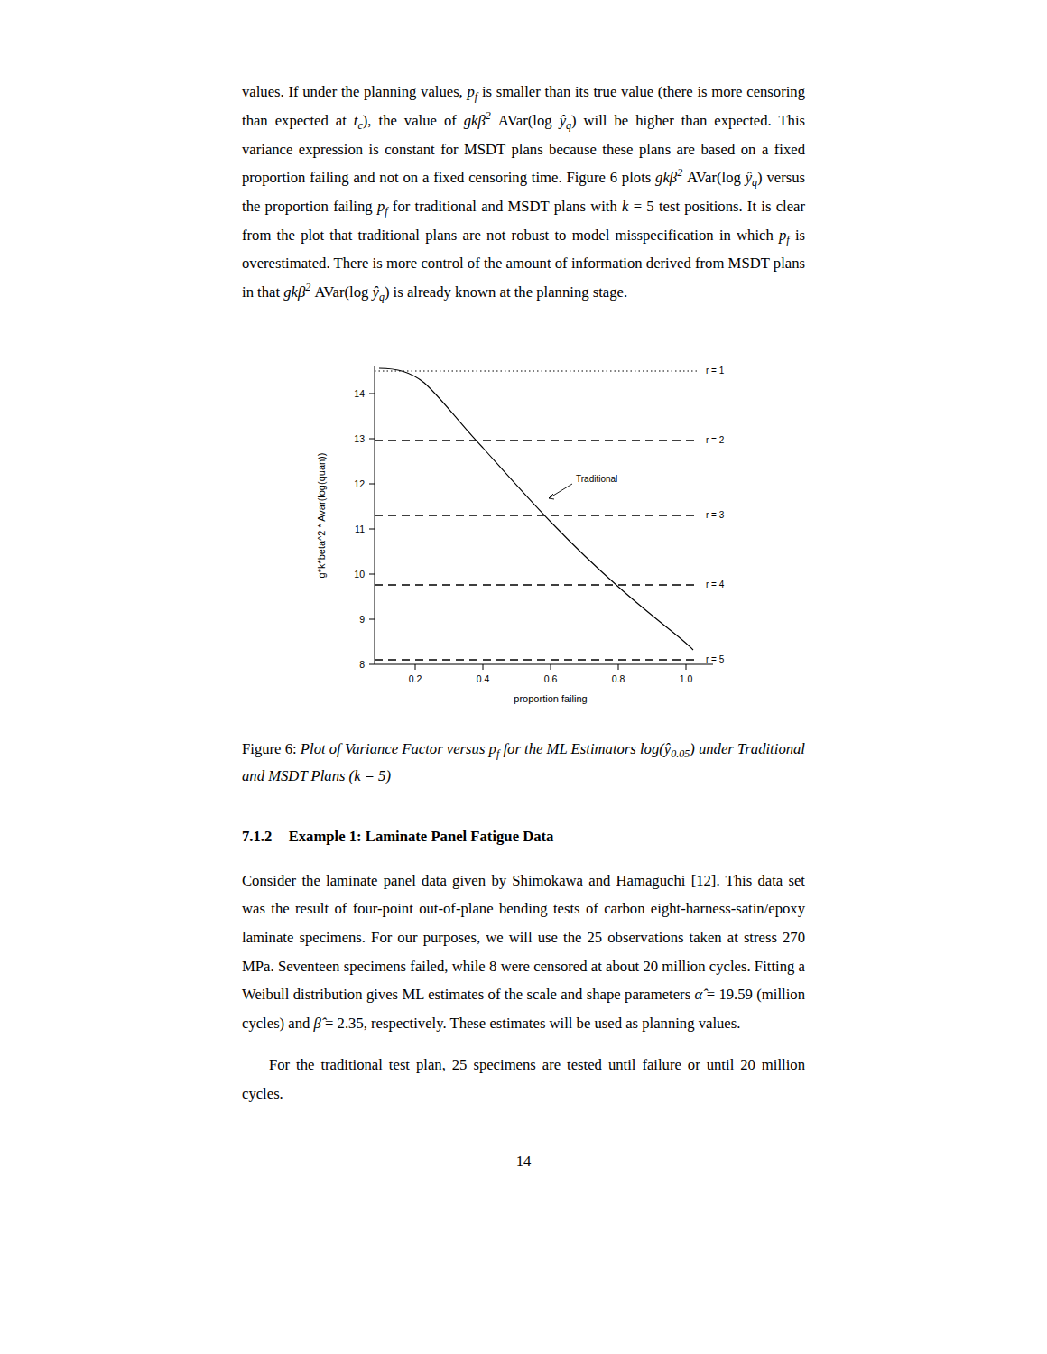values. If under the planning values, pf is smaller than its true value (there is more censoring than expected at tc), the value of gkβ2 AVar(log ŷq) will be higher than expected. This variance expression is constant for MSDT plans because these plans are based on a fixed proportion failing and not on a fixed censoring time. Figure 6 plots gkβ2 AVar(log ŷq) versus the proportion failing pf for traditional and MSDT plans with k = 5 test positions. It is clear from the plot that traditional plans are not robust to model misspecification in which pf is overestimated. There is more control of the amount of information derived from MSDT plans in that gkβ2 AVar(log ŷq) is already known at the planning stage.
8 9 10 11 12 13 14 0.2 0.4 0.6 0.8 1.0 proportion failing g*k*beta^2 * Avar(log(quan)) r = 1 r = 2 r = 3 r = 4 r = 5 Traditional
Figure 6: Plot of Variance Factor versus pf for the ML Estimators log(ŷ0.05) under Traditional and MSDT Plans (k = 5)
7.1.2 Example 1: Laminate Panel Fatigue Data
Consider the laminate panel data given by Shimokawa and Hamaguchi [12]. This data set was the result of four-point out-of-plane bending tests of carbon eight-harness-satin/epoxy laminate specimens. For our purposes, we will use the 25 observations taken at stress 270 MPa. Seventeen specimens failed, while 8 were censored at about 20 million cycles. Fitting a Weibull distribution gives ML estimates of the scale and shape parameters α̂ = 19.59 (million cycles) and β̂ = 2.35, respectively. These estimates will be used as planning values.
For the traditional test plan, 25 specimens are tested until failure or until 20 million cycles.
14